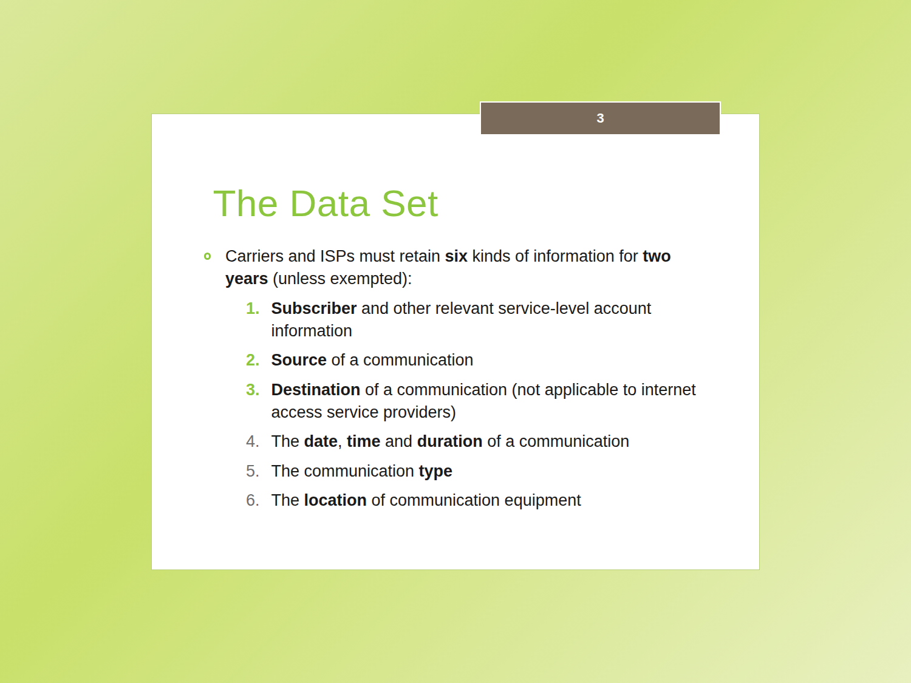3
The Data Set
Carriers and ISPs must retain six kinds of information for two years (unless exempted):
Subscriber and other relevant service-level account information
Source of a communication
Destination of a communication (not applicable to internet access service providers)
The date, time and duration of a communication
The communication type
The location of communication equipment